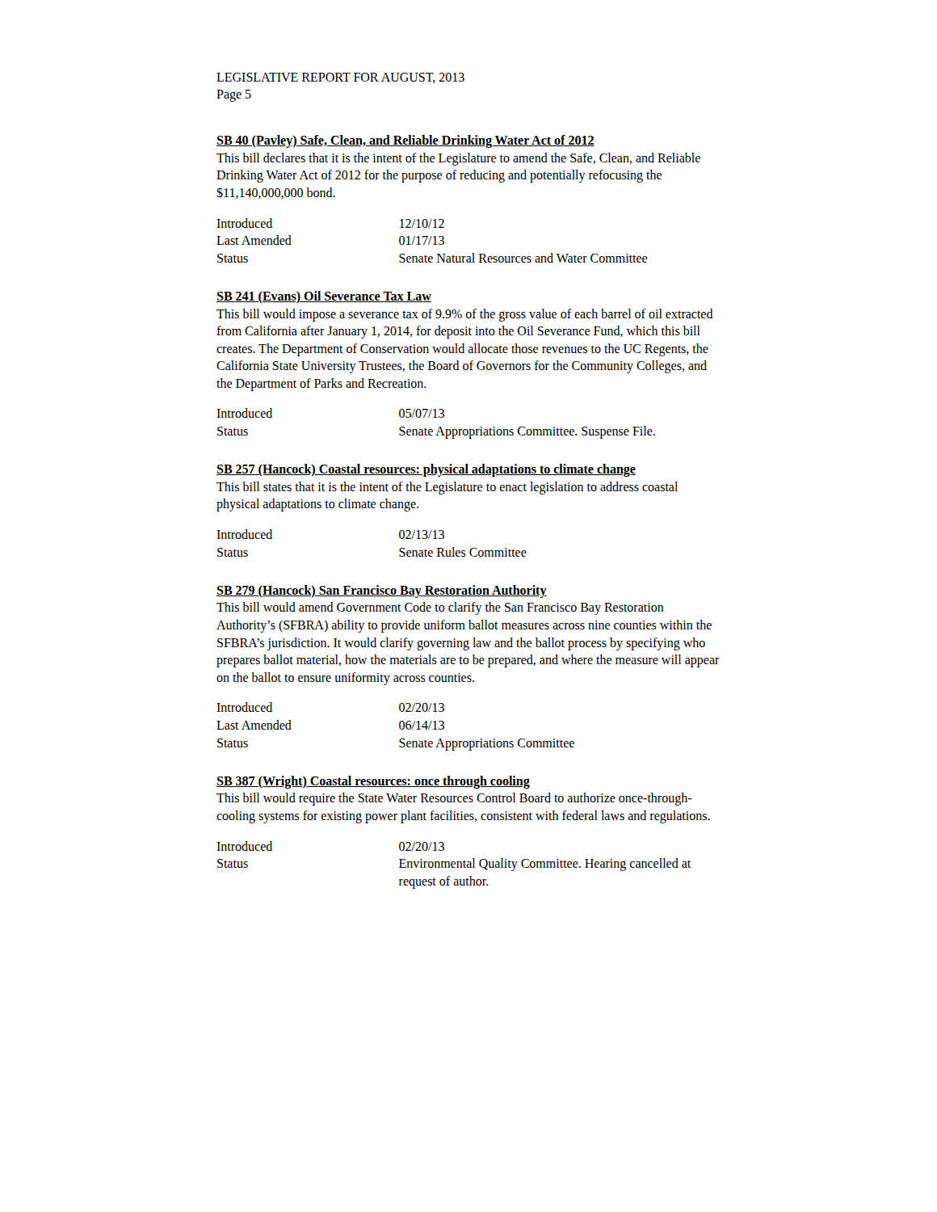LEGISLATIVE REPORT FOR AUGUST, 2013
Page 5
SB 40 (Pavley) Safe, Clean, and Reliable Drinking Water Act of 2012
This bill declares that it is the intent of the Legislature to amend the Safe, Clean, and Reliable Drinking Water Act of 2012 for the purpose of reducing and potentially refocusing the $11,140,000,000 bond.
| Introduced | 12/10/12 |
| Last Amended | 01/17/13 |
| Status | Senate Natural Resources and Water Committee |
SB 241 (Evans) Oil Severance Tax Law
This bill would impose a severance tax of 9.9% of the gross value of each barrel of oil extracted from California after January 1, 2014, for deposit into the Oil Severance Fund, which this bill creates. The Department of Conservation would allocate those revenues to the UC Regents, the California State University Trustees, the Board of Governors for the Community Colleges, and the Department of Parks and Recreation.
| Introduced | 05/07/13 |
| Status | Senate Appropriations Committee. Suspense File. |
SB 257 (Hancock) Coastal resources: physical adaptations to climate change
This bill states that it is the intent of the Legislature to enact legislation to address coastal physical adaptations to climate change.
| Introduced | 02/13/13 |
| Status | Senate Rules Committee |
SB 279 (Hancock) San Francisco Bay Restoration Authority
This bill would amend Government Code to clarify the San Francisco Bay Restoration Authority’s (SFBRA) ability to provide uniform ballot measures across nine counties within the SFBRA’s jurisdiction. It would clarify governing law and the ballot process by specifying who prepares ballot material, how the materials are to be prepared, and where the measure will appear on the ballot to ensure uniformity across counties.
| Introduced | 02/20/13 |
| Last Amended | 06/14/13 |
| Status | Senate Appropriations Committee |
SB 387 (Wright) Coastal resources: once through cooling
This bill would require the State Water Resources Control Board to authorize once-through-cooling systems for existing power plant facilities, consistent with federal laws and regulations.
| Introduced | 02/20/13 |
| Status | Environmental Quality Committee. Hearing cancelled at request of author. |